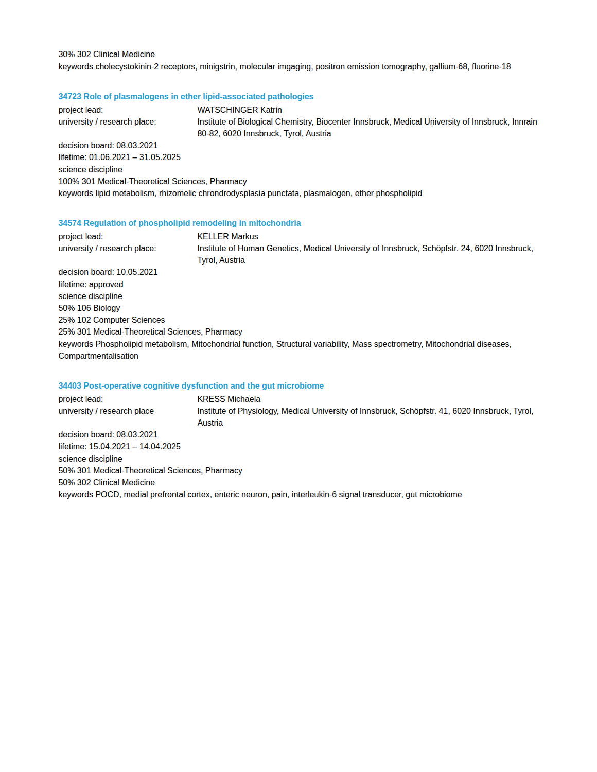30% 302 Clinical Medicine
keywords cholecystokinin-2 receptors, minigstrin, molecular imgaging, positron emission tomography, gallium-68, fluorine-18
34723 Role of plasmalogens in ether lipid-associated pathologies
project lead:
WATSCHINGER Katrin
university / research place:
Institute of Biological Chemistry, Biocenter Innsbruck, Medical University of Innsbruck, Innrain 80-82, 6020 Innsbruck, Tyrol, Austria
decision board: 08.03.2021
lifetime: 01.06.2021 – 31.05.2025
science discipline
100% 301 Medical-Theoretical Sciences, Pharmacy
keywords lipid metabolism, rhizomelic chrondrodysplasia punctata, plasmalogen, ether phospholipid
34574 Regulation of phospholipid remodeling in mitochondria
project lead:
KELLER Markus
university / research place:
Institute of Human Genetics, Medical University of Innsbruck, Schöpfstr. 24, 6020 Innsbruck, Tyrol, Austria
decision board: 10.05.2021
lifetime: approved
science discipline
50% 106 Biology
25% 102 Computer Sciences
25% 301 Medical-Theoretical Sciences, Pharmacy
keywords Phospholipid metabolism, Mitochondrial function, Structural variability, Mass spectrometry, Mitochondrial diseases, Compartmentalisation
34403 Post-operative cognitive dysfunction and the gut microbiome
project lead:
KRESS Michaela
university / research place
Institute of Physiology, Medical University of Innsbruck, Schöpfstr. 41, 6020 Innsbruck, Tyrol, Austria
decision board: 08.03.2021
lifetime: 15.04.2021 – 14.04.2025
science discipline
50% 301 Medical-Theoretical Sciences, Pharmacy
50% 302 Clinical Medicine
keywords POCD, medial prefrontal cortex, enteric neuron, pain, interleukin-6 signal transducer, gut microbiome